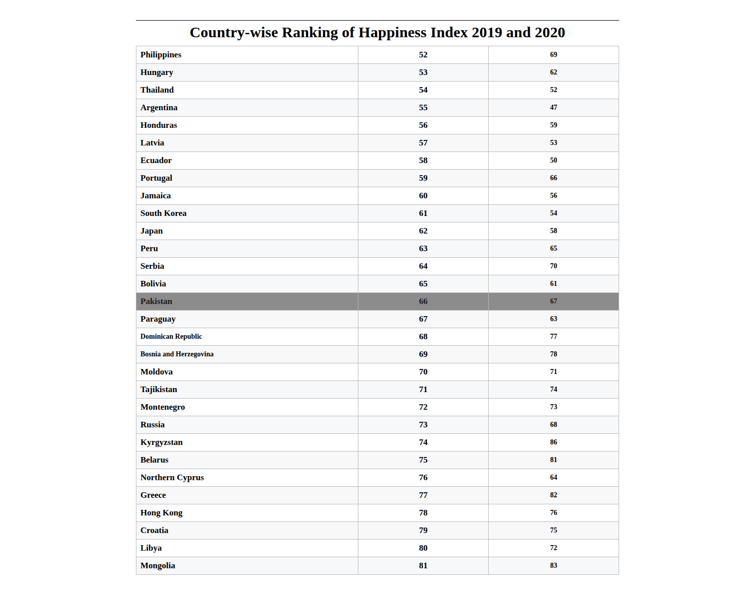Country-wise Ranking of Happiness Index 2019 and 2020
| Philippines | 52 | 69 |
| Hungary | 53 | 62 |
| Thailand | 54 | 52 |
| Argentina | 55 | 47 |
| Honduras | 56 | 59 |
| Latvia | 57 | 53 |
| Ecuador | 58 | 50 |
| Portugal | 59 | 66 |
| Jamaica | 60 | 56 |
| South Korea | 61 | 54 |
| Japan | 62 | 58 |
| Peru | 63 | 65 |
| Serbia | 64 | 70 |
| Bolivia | 65 | 61 |
| Pakistan | 66 | 67 |
| Paraguay | 67 | 63 |
| Dominican Republic | 68 | 77 |
| Bosnia and Herzegovina | 69 | 78 |
| Moldova | 70 | 71 |
| Tajikistan | 71 | 74 |
| Montenegro | 72 | 73 |
| Russia | 73 | 68 |
| Kyrgyzstan | 74 | 86 |
| Belarus | 75 | 81 |
| Northern Cyprus | 76 | 64 |
| Greece | 77 | 82 |
| Hong Kong | 78 | 76 |
| Croatia | 79 | 75 |
| Libya | 80 | 72 |
| Mongolia | 81 | 83 |